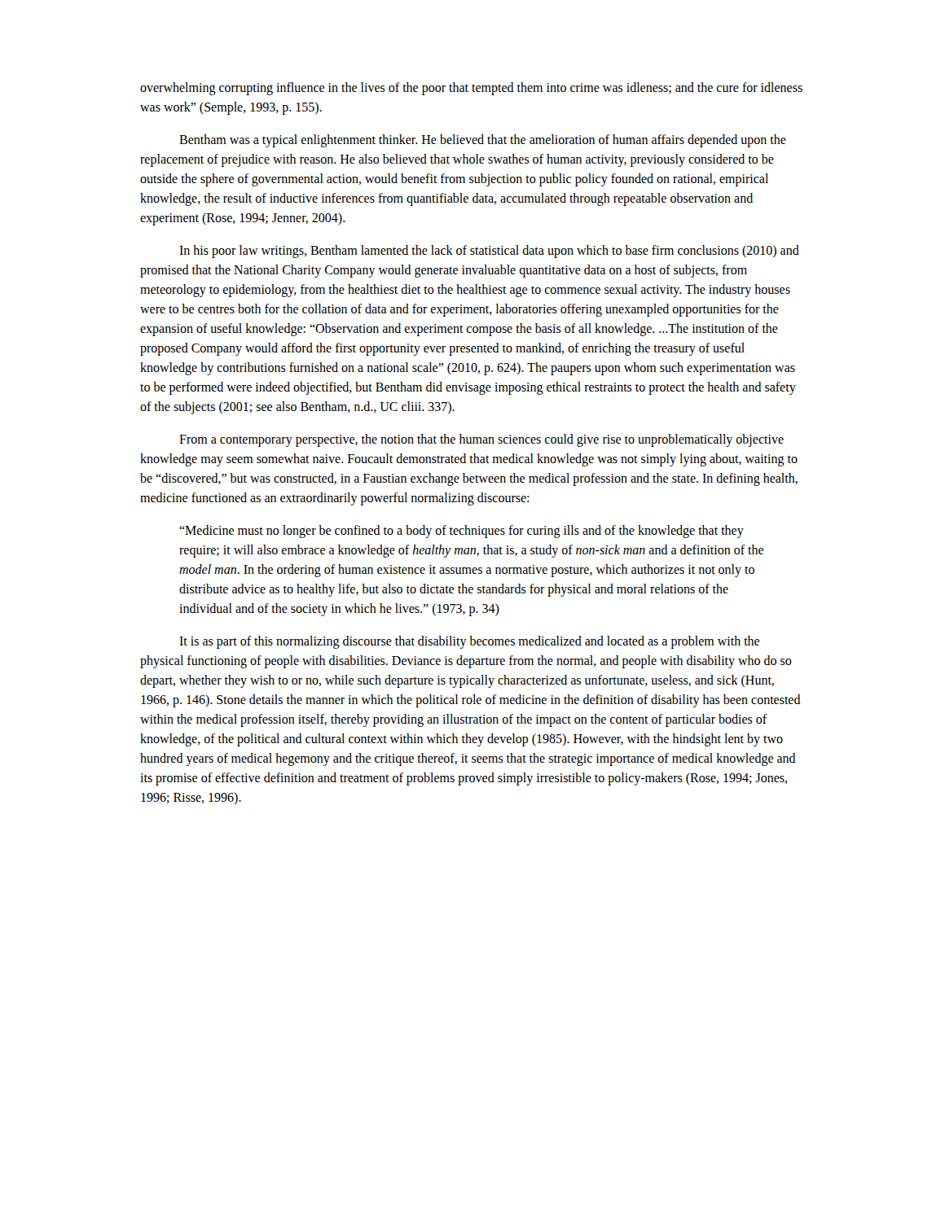overwhelming corrupting influence in the lives of the poor that tempted them into crime was idleness; and the cure for idleness was work” (Semple, 1993, p. 155).
Bentham was a typical enlightenment thinker. He believed that the amelioration of human affairs depended upon the replacement of prejudice with reason. He also believed that whole swathes of human activity, previously considered to be outside the sphere of governmental action, would benefit from subjection to public policy founded on rational, empirical knowledge, the result of inductive inferences from quantifiable data, accumulated through repeatable observation and experiment (Rose, 1994; Jenner, 2004).
In his poor law writings, Bentham lamented the lack of statistical data upon which to base firm conclusions (2010) and promised that the National Charity Company would generate invaluable quantitative data on a host of subjects, from meteorology to epidemiology, from the healthiest diet to the healthiest age to commence sexual activity. The industry houses were to be centres both for the collation of data and for experiment, laboratories offering unexampled opportunities for the expansion of useful knowledge: “Observation and experiment compose the basis of all knowledge. ...The institution of the proposed Company would afford the first opportunity ever presented to mankind, of enriching the treasury of useful knowledge by contributions furnished on a national scale” (2010, p. 624). The paupers upon whom such experimentation was to be performed were indeed objectified, but Bentham did envisage imposing ethical restraints to protect the health and safety of the subjects (2001; see also Bentham, n.d., UC cliii. 337).
From a contemporary perspective, the notion that the human sciences could give rise to unproblematically objective knowledge may seem somewhat naive. Foucault demonstrated that medical knowledge was not simply lying about, waiting to be “discovered,” but was constructed, in a Faustian exchange between the medical profession and the state. In defining health, medicine functioned as an extraordinarily powerful normalizing discourse:
“Medicine must no longer be confined to a body of techniques for curing ills and of the knowledge that they require; it will also embrace a knowledge of healthy man, that is, a study of non-sick man and a definition of the model man. In the ordering of human existence it assumes a normative posture, which authorizes it not only to distribute advice as to healthy life, but also to dictate the standards for physical and moral relations of the individual and of the society in which he lives.” (1973, p. 34)
It is as part of this normalizing discourse that disability becomes medicalized and located as a problem with the physical functioning of people with disabilities. Deviance is departure from the normal, and people with disability who do so depart, whether they wish to or no, while such departure is typically characterized as unfortunate, useless, and sick (Hunt, 1966, p. 146). Stone details the manner in which the political role of medicine in the definition of disability has been contested within the medical profession itself, thereby providing an illustration of the impact on the content of particular bodies of knowledge, of the political and cultural context within which they develop (1985). However, with the hindsight lent by two hundred years of medical hegemony and the critique thereof, it seems that the strategic importance of medical knowledge and its promise of effective definition and treatment of problems proved simply irresistible to policy-makers (Rose, 1994; Jones, 1996; Risse, 1996).